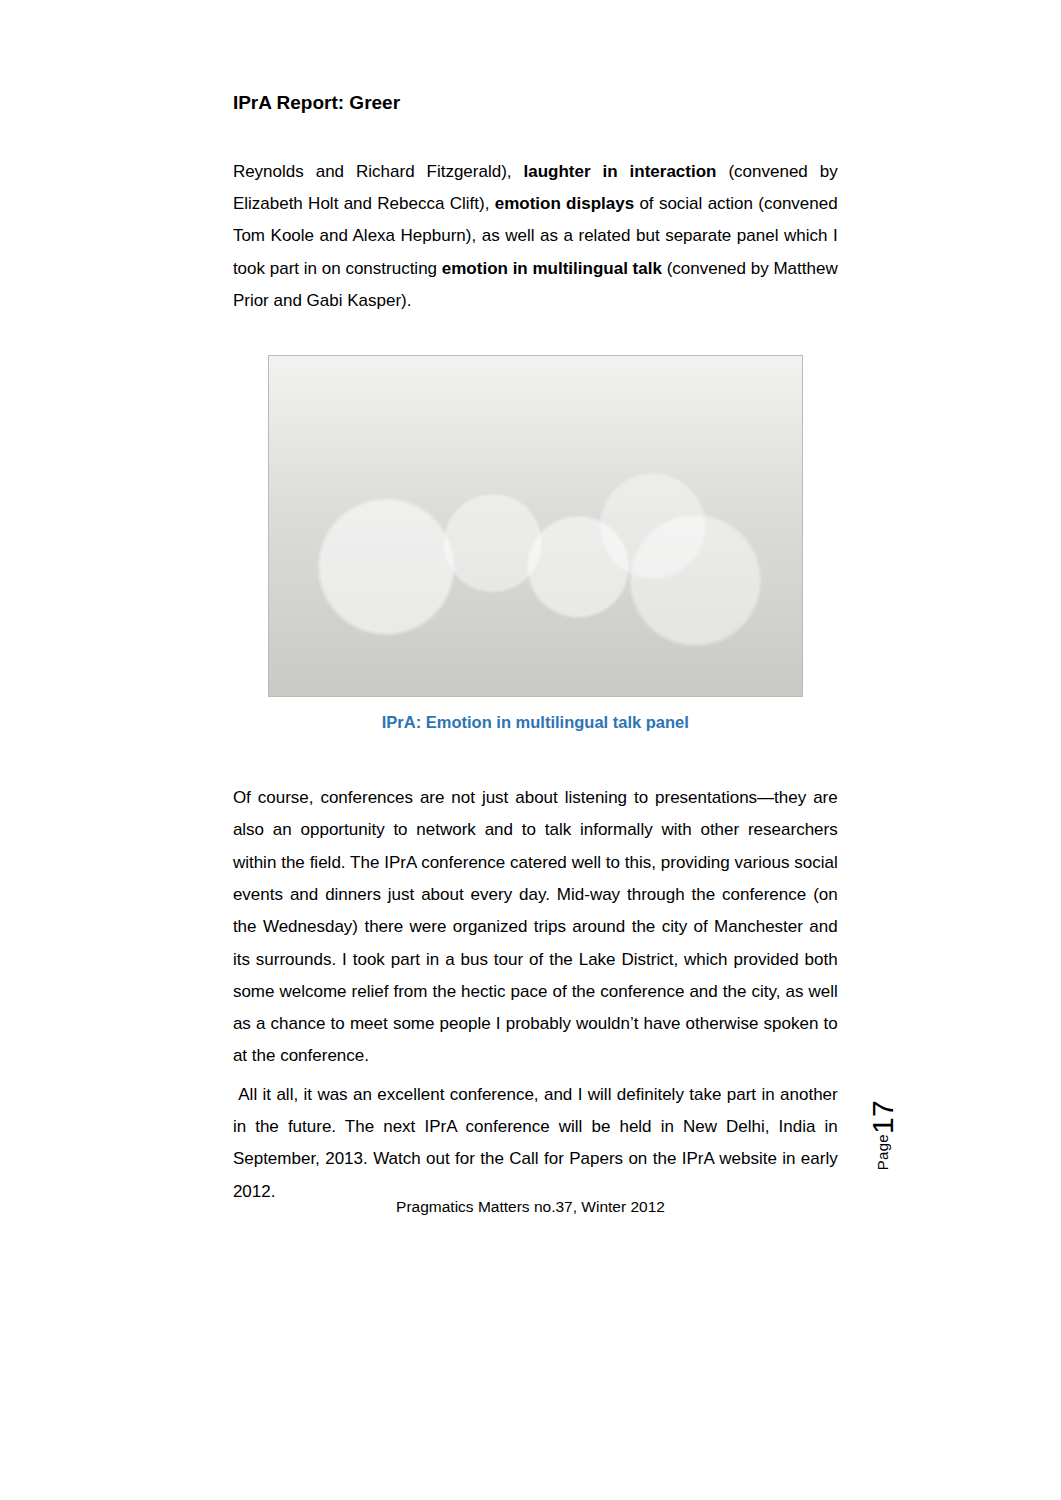IPrA Report: Greer
Reynolds and Richard Fitzgerald), laughter in interaction (convened by Elizabeth Holt and Rebecca Clift), emotion displays of social action (convened Tom Koole and Alexa Hepburn), as well as a related but separate panel which I took part in on constructing emotion in multilingual talk (convened by Matthew Prior and Gabi Kasper).
IPrA: Emotion in multilingual talk panel
Of course, conferences are not just about listening to presentations—they are also an opportunity to network and to talk informally with other researchers within the field. The IPrA conference catered well to this, providing various social events and dinners just about every day. Mid-way through the conference (on the Wednesday) there were organized trips around the city of Manchester and its surrounds. I took part in a bus tour of the Lake District, which provided both some welcome relief from the hectic pace of the conference and the city, as well as a chance to meet some people I probably wouldn’t have otherwise spoken to at the conference.
All it all, it was an excellent conference, and I will definitely take part in another in the future. The next IPrA conference will be held in New Delhi, India in September, 2013. Watch out for the Call for Papers on the IPrA website in early 2012.
Page17
Pragmatics Matters no.37, Winter 2012